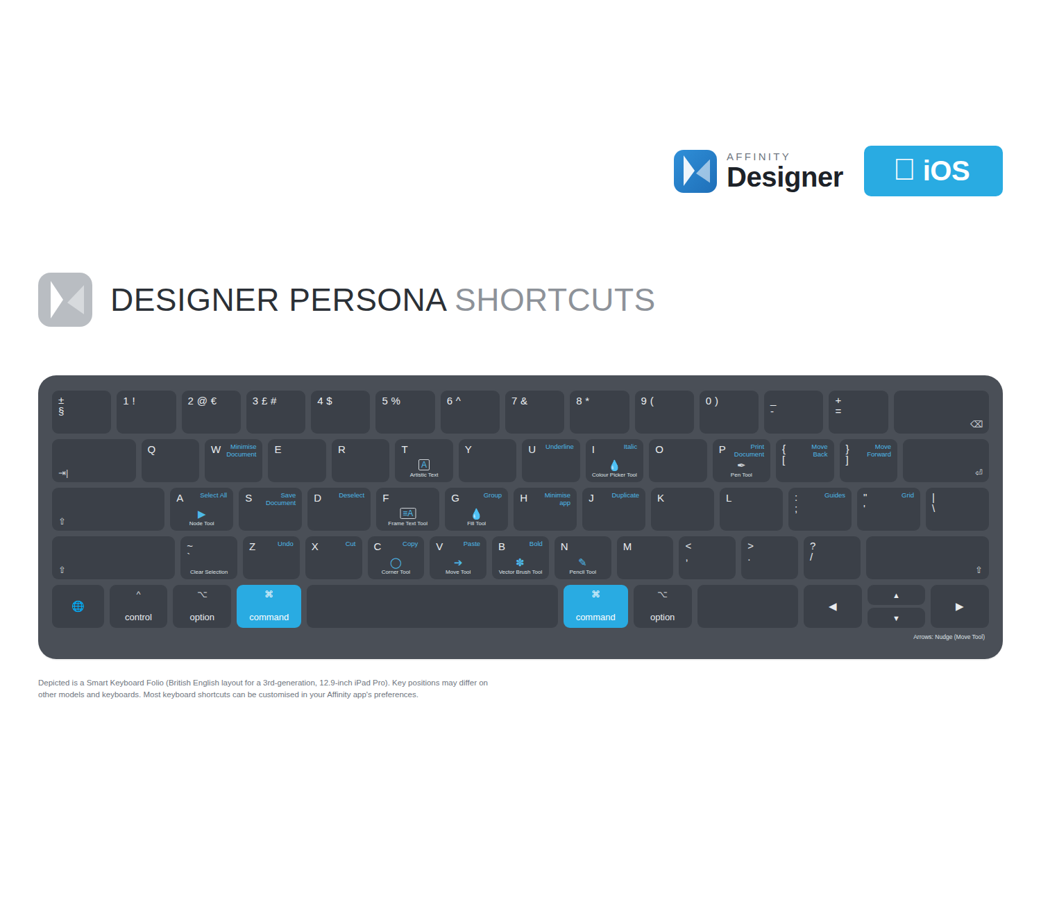Affinity
Designer
 iOS
DESIGNER PERSONA SHORTCUTS
±§
1 !
2 @ €
3 £ #
4 $
5 %
6 ^
7 &
8 *
9 (
0 )
_-
+=
⌫
⇥|
Q
W Minimise
Document
E
R
T A Artistic Text
Y
U Underline
I Italic 💧 Colour Picker Tool
O
P Print
Document ✒ Pen Tool
{[ Move
Back
}] Move
Forward
⏎
⇧
A Select All ▶ Node Tool
S Save
Document
D Deselect
F ≡A Frame Text Tool
G Group 💧 Fill Tool
H Minimise
app
J Duplicate
K
L
:; Guides
"' Grid
|\
⇧
~` Clear Selection
Z Undo
X Cut
C Copy ◯ Corner Tool
V Paste ➔ Move Tool
B Bold ✽ Vector Brush Tool
N ✎ Pencil Tool
M
<,
>.
?/
⇧
🌐
^ control
⌥ option
⌘ command
⌘ command
⌥ option
◀
▲
▼
▶
Arrows: Nudge (Move Tool)
Depicted is a Smart Keyboard Folio (British English layout for a 3rd-generation, 12.9-inch iPad Pro). Key positions may differ on other models and keyboards. Most keyboard shortcuts can be customised in your Affinity app's preferences.